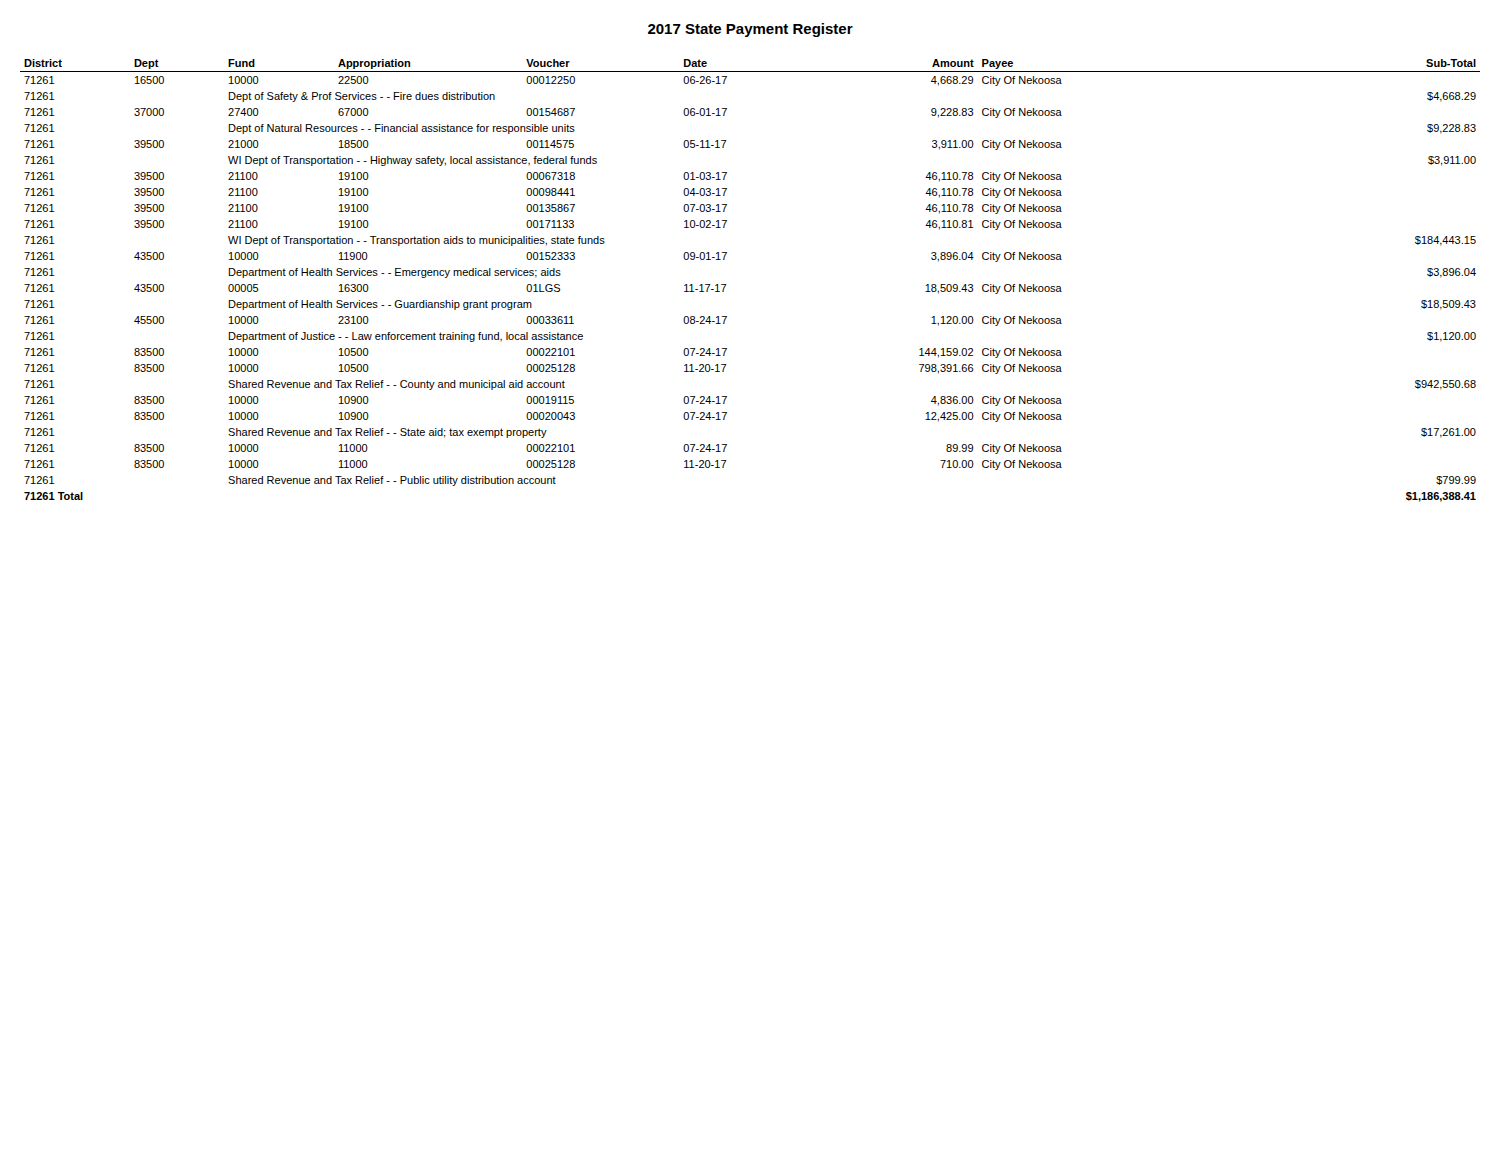2017 State Payment Register
| District | Dept | Fund | Appropriation | Voucher | Date | Amount | Payee | Sub-Total |
| --- | --- | --- | --- | --- | --- | --- | --- | --- |
| 71261 | 16500 | 10000 | 22500 | 00012250 | 06-26-17 | 4,668.29 | City Of Nekoosa | |
| 71261 | | Dept of Safety & Prof Services - - Fire dues distribution | | $4,668.29 |
| 71261 | 37000 | 27400 | 67000 | 00154687 | 06-01-17 | 9,228.83 | City Of Nekoosa | |
| 71261 | | Dept of Natural Resources - - Financial assistance for responsible units | | $9,228.83 |
| 71261 | 39500 | 21000 | 18500 | 00114575 | 05-11-17 | 3,911.00 | City Of Nekoosa | |
| 71261 | | WI Dept of Transportation - - Highway safety, local assistance, federal funds | | $3,911.00 |
| 71261 | 39500 | 21100 | 19100 | 00067318 | 01-03-17 | 46,110.78 | City Of Nekoosa | |
| 71261 | 39500 | 21100 | 19100 | 00098441 | 04-03-17 | 46,110.78 | City Of Nekoosa | |
| 71261 | 39500 | 21100 | 19100 | 00135867 | 07-03-17 | 46,110.78 | City Of Nekoosa | |
| 71261 | 39500 | 21100 | 19100 | 00171133 | 10-02-17 | 46,110.81 | City Of Nekoosa | |
| 71261 | | WI Dept of Transportation - - Transportation aids to municipalities, state funds | | $184,443.15 |
| 71261 | 43500 | 10000 | 11900 | 00152333 | 09-01-17 | 3,896.04 | City Of Nekoosa | |
| 71261 | | Department of Health Services - - Emergency medical services; aids | | $3,896.04 |
| 71261 | 43500 | 00005 | 16300 | 01LGS | 11-17-17 | 18,509.43 | City Of Nekoosa | |
| 71261 | | Department of Health Services - - Guardianship grant program | | $18,509.43 |
| 71261 | 45500 | 10000 | 23100 | 00033611 | 08-24-17 | 1,120.00 | City Of Nekoosa | |
| 71261 | | Department of Justice - - Law enforcement training fund, local assistance | | $1,120.00 |
| 71261 | 83500 | 10000 | 10500 | 00022101 | 07-24-17 | 144,159.02 | City Of Nekoosa | |
| 71261 | 83500 | 10000 | 10500 | 00025128 | 11-20-17 | 798,391.66 | City Of Nekoosa | |
| 71261 | | Shared Revenue and Tax Relief - - County and municipal aid account | | $942,550.68 |
| 71261 | 83500 | 10000 | 10900 | 00019115 | 07-24-17 | 4,836.00 | City Of Nekoosa | |
| 71261 | 83500 | 10000 | 10900 | 00020043 | 07-24-17 | 12,425.00 | City Of Nekoosa | |
| 71261 | | Shared Revenue and Tax Relief - - State aid; tax exempt property | | $17,261.00 |
| 71261 | 83500 | 10000 | 11000 | 00022101 | 07-24-17 | 89.99 | City Of Nekoosa | |
| 71261 | 83500 | 10000 | 11000 | 00025128 | 11-20-17 | 710.00 | City Of Nekoosa | |
| 71261 | | Shared Revenue and Tax Relief - - Public utility distribution account | | $799.99 |
| 71261 Total | | | | | | | | $1,186,388.41 |